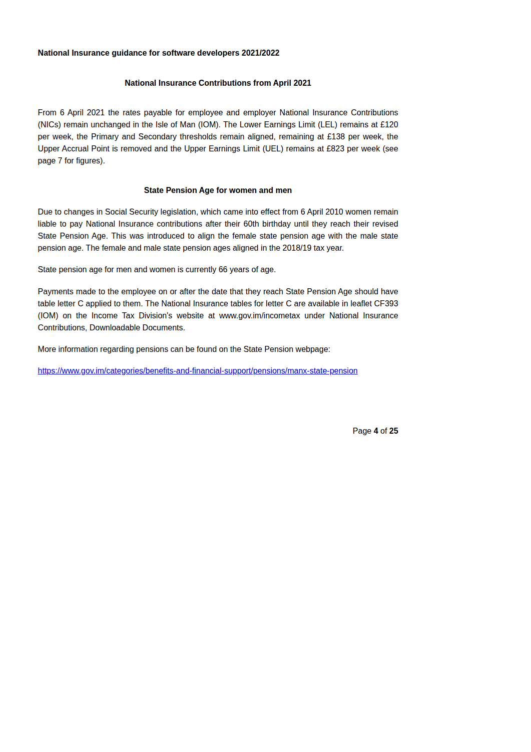National Insurance guidance for software developers 2021/2022
National Insurance Contributions from April 2021
From 6 April 2021 the rates payable for employee and employer National Insurance Contributions (NICs) remain unchanged in the Isle of Man (IOM). The Lower Earnings Limit (LEL) remains at £120 per week, the Primary and Secondary thresholds remain aligned, remaining at £138 per week, the Upper Accrual Point is removed and the Upper Earnings Limit (UEL) remains at £823 per week (see page 7 for figures).
State Pension Age for women and men
Due to changes in Social Security legislation, which came into effect from 6 April 2010 women remain liable to pay National Insurance contributions after their 60th birthday until they reach their revised State Pension Age. This was introduced to align the female state pension age with the male state pension age. The female and male state pension ages aligned in the 2018/19 tax year.
State pension age for men and women is currently 66 years of age.
Payments made to the employee on or after the date that they reach State Pension Age should have table letter C applied to them. The National Insurance tables for letter C are available in leaflet CF393 (IOM) on the Income Tax Division's website at www.gov.im/incometax under National Insurance Contributions, Downloadable Documents.
More information regarding pensions can be found on the State Pension webpage:
https://www.gov.im/categories/benefits-and-financial-support/pensions/manx-state-pension
Page 4 of 25